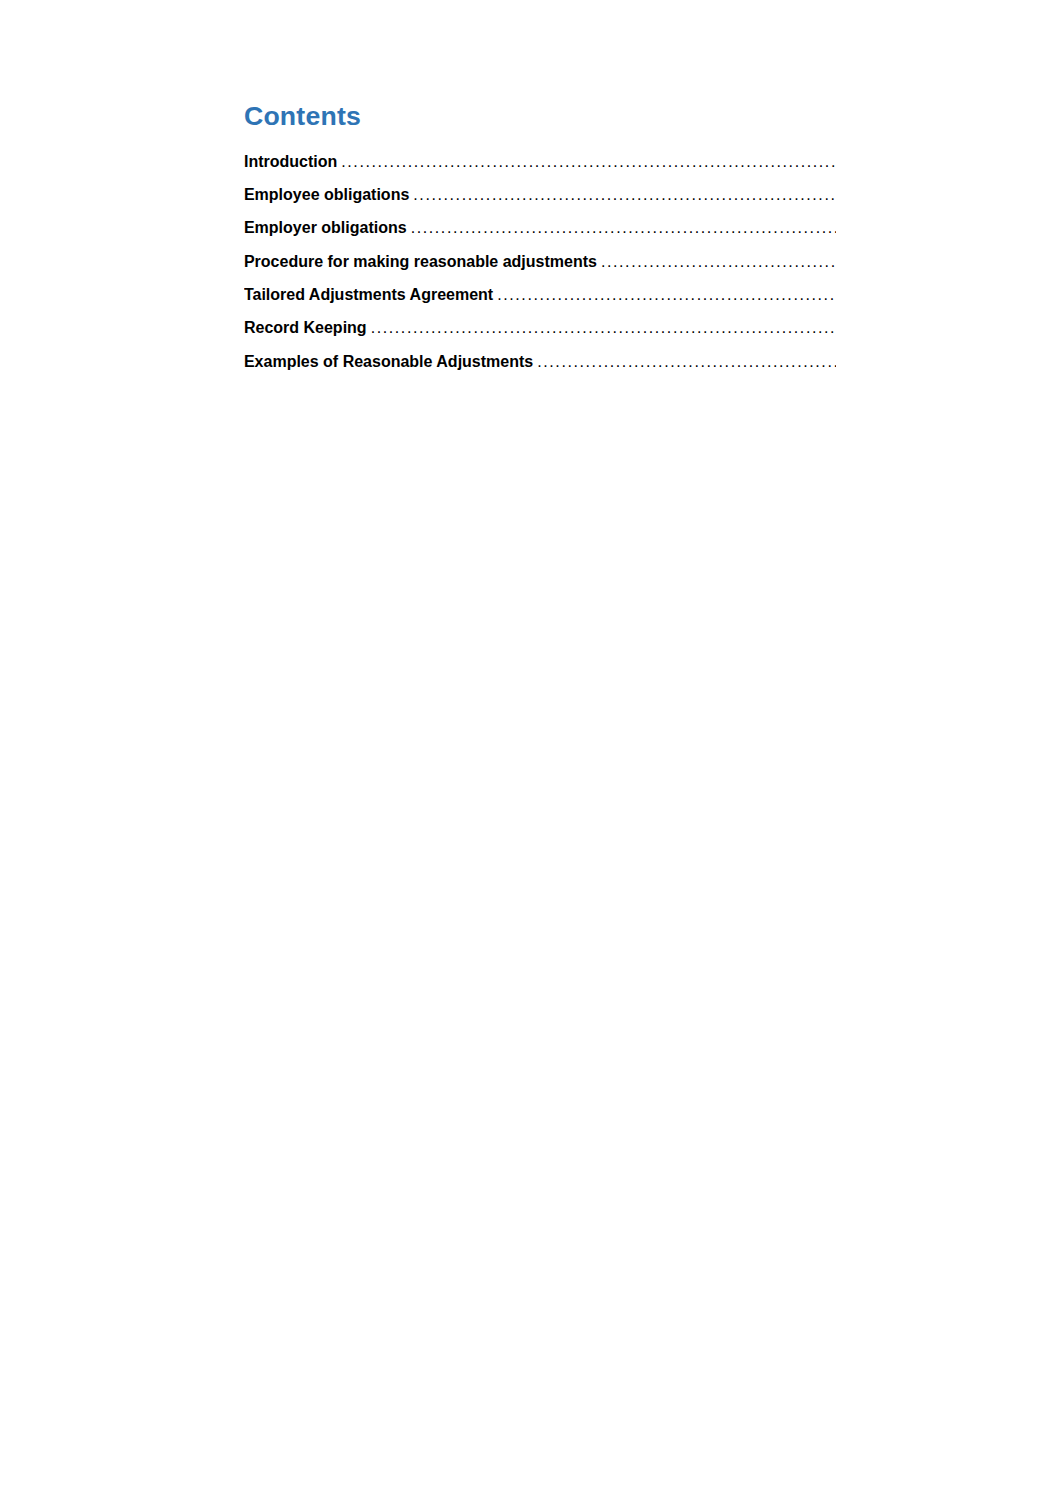Contents
Introduction................................................................................................................
Employee obligations................................................................................................
Employer obligations.................................................................................................
Procedure for making reasonable adjustments.....................................................
Tailored Adjustments Agreement..........................................................................
Record Keeping.......................................................................................................
Examples of Reasonable Adjustments................................................................